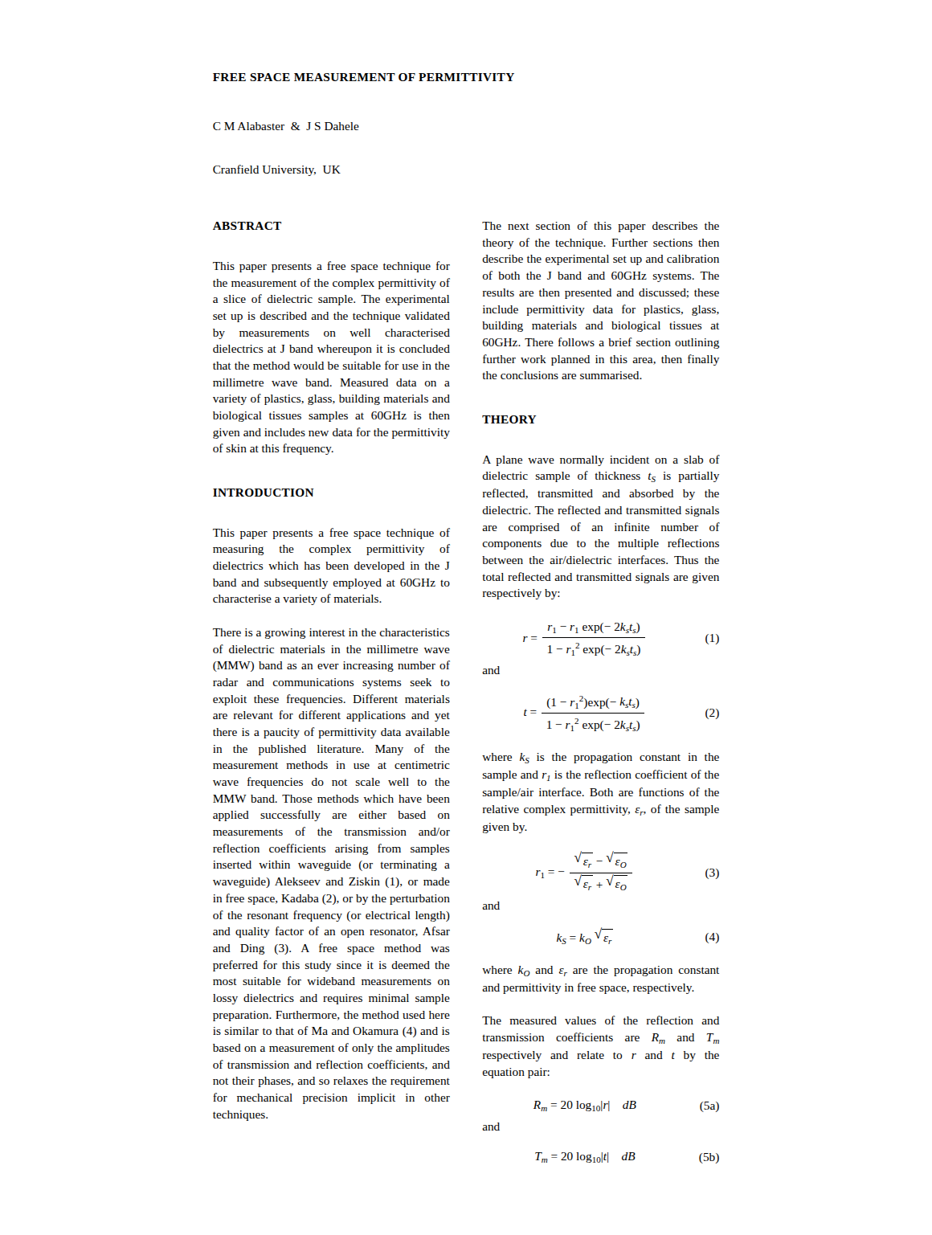Free Space Measurement of Permittivity
C M Alabaster & J S Dahele
Cranfield University, UK
Abstract
This paper presents a free space technique for the measurement of the complex permittivity of a slice of dielectric sample. The experimental set up is described and the technique validated by measurements on well characterised dielectrics at J band whereupon it is concluded that the method would be suitable for use in the millimetre wave band. Measured data on a variety of plastics, glass, building materials and biological tissues samples at 60GHz is then given and includes new data for the permittivity of skin at this frequency.
Introduction
This paper presents a free space technique of measuring the complex permittivity of dielectrics which has been developed in the J band and subsequently employed at 60GHz to characterise a variety of materials.
There is a growing interest in the characteristics of dielectric materials in the millimetre wave (MMW) band as an ever increasing number of radar and communications systems seek to exploit these frequencies. Different materials are relevant for different applications and yet there is a paucity of permittivity data available in the published literature. Many of the measurement methods in use at centimetric wave frequencies do not scale well to the MMW band. Those methods which have been applied successfully are either based on measurements of the transmission and/or reflection coefficients arising from samples inserted within waveguide (or terminating a waveguide) Alekseev and Ziskin (1), or made in free space, Kadaba (2), or by the perturbation of the resonant frequency (or electrical length) and quality factor of an open resonator, Afsar and Ding (3). A free space method was preferred for this study since it is deemed the most suitable for wideband measurements on lossy dielectrics and requires minimal sample preparation. Furthermore, the method used here is similar to that of Ma and Okamura (4) and is based on a measurement of only the amplitudes of transmission and reflection coefficients, and not their phases, and so relaxes the requirement for mechanical precision implicit in other techniques.
The next section of this paper describes the theory of the technique. Further sections then describe the experimental set up and calibration of both the J band and 60GHz systems. The results are then presented and discussed; these include permittivity data for plastics, glass, building materials and biological tissues at 60GHz. There follows a brief section outlining further work planned in this area, then finally the conclusions are summarised.
Theory
A plane wave normally incident on a slab of dielectric sample of thickness tS is partially reflected, transmitted and absorbed by the dielectric. The reflected and transmitted signals are comprised of an infinite number of components due to the multiple reflections between the air/dielectric interfaces. Thus the total reflected and transmitted signals are given respectively by:
r = r1 − r1 exp(− 2ksts) 1 − r12 exp(− 2ksts)
(1)
and
t = (1 − r12)exp(− ksts) 1 − r12 exp(− 2ksts)
(2)
where kS is the propagation constant in the sample and r1 is the reflection coefficient of the sample/air interface. Both are functions of the relative complex permittivity, εr, of the sample given by.
r1 = − εr − εO εr + εO
(3)
and
kS = kO εr
(4)
where kO and εr are the propagation constant and permittivity in free space, respectively.
The measured values of the reflection and transmission coefficients are Rm and Tm respectively and relate to r and t by the equation pair:
Rm = 20 log10|r| dB
(5a)
and
Tm = 20 log10|t| dB
(5b)